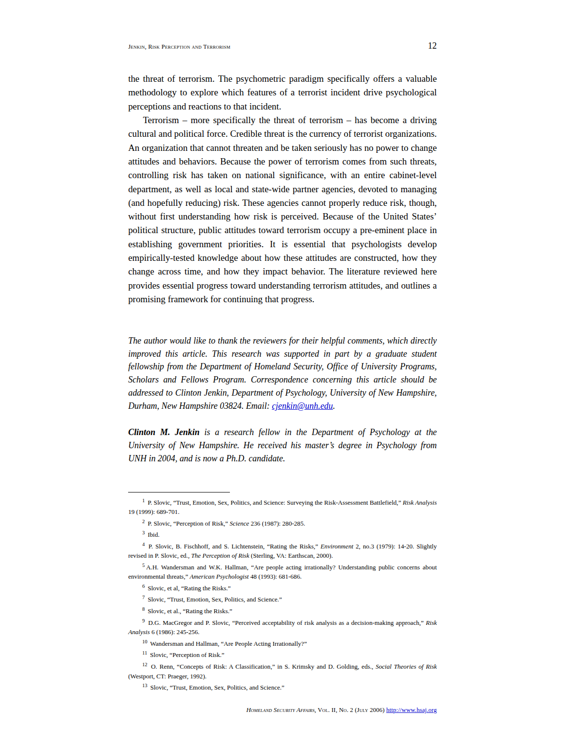Jenkin, Risk Perception and Terrorism 12
the threat of terrorism. The psychometric paradigm specifically offers a valuable methodology to explore which features of a terrorist incident drive psychological perceptions and reactions to that incident.
Terrorism – more specifically the threat of terrorism – has become a driving cultural and political force. Credible threat is the currency of terrorist organizations. An organization that cannot threaten and be taken seriously has no power to change attitudes and behaviors. Because the power of terrorism comes from such threats, controlling risk has taken on national significance, with an entire cabinet-level department, as well as local and state-wide partner agencies, devoted to managing (and hopefully reducing) risk. These agencies cannot properly reduce risk, though, without first understanding how risk is perceived. Because of the United States’ political structure, public attitudes toward terrorism occupy a pre-eminent place in establishing government priorities. It is essential that psychologists develop empirically-tested knowledge about how these attitudes are constructed, how they change across time, and how they impact behavior. The literature reviewed here provides essential progress toward understanding terrorism attitudes, and outlines a promising framework for continuing that progress.
The author would like to thank the reviewers for their helpful comments, which directly improved this article. This research was supported in part by a graduate student fellowship from the Department of Homeland Security, Office of University Programs, Scholars and Fellows Program. Correspondence concerning this article should be addressed to Clinton Jenkin, Department of Psychology, University of New Hampshire, Durham, New Hampshire 03824. Email: cjenkin@unh.edu.
Clinton M. Jenkin is a research fellow in the Department of Psychology at the University of New Hampshire. He received his master’s degree in Psychology from UNH in 2004, and is now a Ph.D. candidate.
1 P. Slovic, “Trust, Emotion, Sex, Politics, and Science: Surveying the Risk-Assessment Battlefield,” Risk Analysis 19 (1999): 689-701.
2 P. Slovic, “Perception of Risk,” Science 236 (1987): 280-285.
3 Ibid.
4 P. Slovic, B. Fischhoff, and S. Lichtenstein, “Rating the Risks,” Environment 2, no.3 (1979): 14-20. Slightly revised in P. Slovic, ed., The Perception of Risk (Sterling, VA: Earthscan, 2000).
5 A.H. Wandersman and W.K. Hallman, “Are people acting irrationally? Understanding public concerns about environmental threats,” American Psychologist 48 (1993): 681-686.
6 Slovic, et al, “Rating the Risks.”
7 Slovic, “Trust, Emotion, Sex, Politics, and Science.”
8 Slovic, et al., “Rating the Risks.”
9 D.G. MacGregor and P. Slovic, “Perceived acceptability of risk analysis as a decision-making approach,” Risk Analysis 6 (1986): 245-256.
10 Wandersman and Hallman, “Are People Acting Irrationally?”
11 Slovic, “Perception of Risk.”
12 O. Renn, “Concepts of Risk: A Classification,” in S. Krimsky and D. Golding, eds., Social Theories of Risk (Westport, CT: Praeger, 1992).
13 Slovic, “Trust, Emotion, Sex, Politics, and Science.”
Homeland Security Affairs, Vol. II, No. 2 (July 2006) http://www.hsaj.org